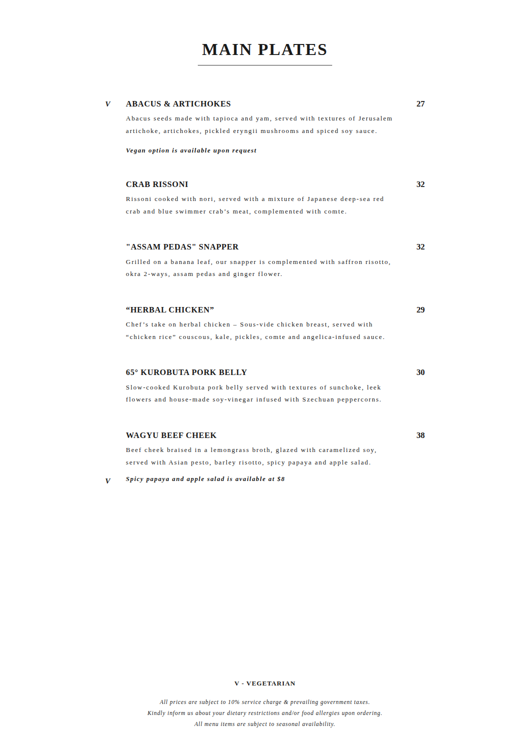MAIN PLATES
V
ABACUS & ARTICHOKES
Abacus seeds made with tapioca and yam, served with textures of Jerusalem artichoke, artichokes, pickled eryngii mushrooms and spiced soy sauce.
Vegan option is available upon request
27
CRAB RISSONI
Rissoni cooked with nori, served with a mixture of Japanese deep-sea red crab and blue swimmer crab’s meat, complemented with comte.
32
"ASSAM PEDAS" SNAPPER
Grilled on a banana leaf, our snapper is complemented with saffron risotto, okra 2-ways, assam pedas and ginger flower.
32
“HERBAL CHICKEN”
Chef’s take on herbal chicken – Sous-vide chicken breast, served with “chicken rice” couscous, kale, pickles, comte and angelica-infused sauce.
29
65° KUROBUTA PORK BELLY
Slow-cooked Kurobuta pork belly served with textures of sunchoke, leek flowers and house-made soy-vinegar infused with Szechuan peppercorns.
30
WAGYU BEEF CHEEK
Beef cheek braised in a lemongrass broth, glazed with caramelized soy, served with Asian pesto, barley risotto, spicy papaya and apple salad.
38
V
Spicy papaya and apple salad is available at $8
V - VEGETARIAN
All prices are subject to 10% service charge & prevailing government taxes.
Kindly inform us about your dietary restrictions and/or food allergies upon ordering.
All menu items are subject to seasonal availability.